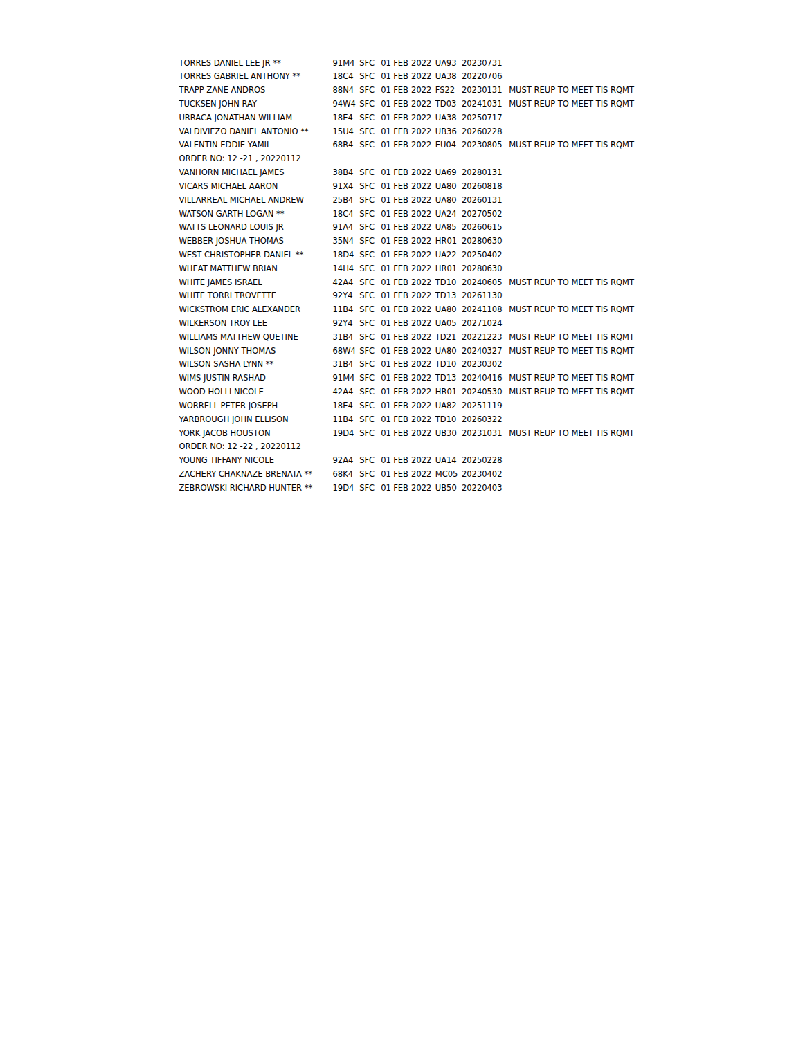| TORRES DANIEL LEE JR ** | 91M4 | SFC | 01 | FEB | 2022 | UA93 | 20230731 | |
| TORRES GABRIEL ANTHONY ** | 18C4 | SFC | 01 | FEB | 2022 | UA38 | 20220706 | |
| TRAPP ZANE ANDROS | 88N4 | SFC | 01 | FEB | 2022 | FS22 | 20230131 | MUST REUP TO MEET TIS RQMT |
| TUCKSEN JOHN RAY | 94W4 | SFC | 01 | FEB | 2022 | TD03 | 20241031 | MUST REUP TO MEET TIS RQMT |
| URRACA JONATHAN WILLIAM | 18E4 | SFC | 01 | FEB | 2022 | UA38 | 20250717 | |
| VALDIVIEZO DANIEL ANTONIO ** | 15U4 | SFC | 01 | FEB | 2022 | UB36 | 20260228 | |
| VALENTIN EDDIE YAMIL | 68R4 | SFC | 01 | FEB | 2022 | EU04 | 20230805 | MUST REUP TO MEET TIS RQMT |
| ORDER NO: 12 -21 , 20220112 |
| VANHORN MICHAEL JAMES | 38B4 | SFC | 01 | FEB | 2022 | UA69 | 20280131 | |
| VICARS MICHAEL AARON | 91X4 | SFC | 01 | FEB | 2022 | UA80 | 20260818 | |
| VILLARREAL MICHAEL ANDREW | 25B4 | SFC | 01 | FEB | 2022 | UA80 | 20260131 | |
| WATSON GARTH LOGAN ** | 18C4 | SFC | 01 | FEB | 2022 | UA24 | 20270502 | |
| WATTS LEONARD LOUIS JR | 91A4 | SFC | 01 | FEB | 2022 | UA85 | 20260615 | |
| WEBBER JOSHUA THOMAS | 35N4 | SFC | 01 | FEB | 2022 | HR01 | 20280630 | |
| WEST CHRISTOPHER DANIEL ** | 18D4 | SFC | 01 | FEB | 2022 | UA22 | 20250402 | |
| WHEAT MATTHEW BRIAN | 14H4 | SFC | 01 | FEB | 2022 | HR01 | 20280630 | |
| WHITE JAMES ISRAEL | 42A4 | SFC | 01 | FEB | 2022 | TD10 | 20240605 | MUST REUP TO MEET TIS RQMT |
| WHITE TORRI TROVETTE | 92Y4 | SFC | 01 | FEB | 2022 | TD13 | 20261130 | |
| WICKSTROM ERIC ALEXANDER | 11B4 | SFC | 01 | FEB | 2022 | UA80 | 20241108 | MUST REUP TO MEET TIS RQMT |
| WILKERSON TROY LEE | 92Y4 | SFC | 01 | FEB | 2022 | UA05 | 20271024 | |
| WILLIAMS MATTHEW QUETINE | 31B4 | SFC | 01 | FEB | 2022 | TD21 | 20221223 | MUST REUP TO MEET TIS RQMT |
| WILSON JONNY THOMAS | 68W4 | SFC | 01 | FEB | 2022 | UA80 | 20240327 | MUST REUP TO MEET TIS RQMT |
| WILSON SASHA LYNN ** | 31B4 | SFC | 01 | FEB | 2022 | TD10 | 20230302 | |
| WIMS JUSTIN RASHAD | 91M4 | SFC | 01 | FEB | 2022 | TD13 | 20240416 | MUST REUP TO MEET TIS RQMT |
| WOOD HOLLI NICOLE | 42A4 | SFC | 01 | FEB | 2022 | HR01 | 20240530 | MUST REUP TO MEET TIS RQMT |
| WORRELL PETER JOSEPH | 18E4 | SFC | 01 | FEB | 2022 | UA82 | 20251119 | |
| YARBROUGH JOHN ELLISON | 11B4 | SFC | 01 | FEB | 2022 | TD10 | 20260322 | |
| YORK JACOB HOUSTON | 19D4 | SFC | 01 | FEB | 2022 | UB30 | 20231031 | MUST REUP TO MEET TIS RQMT |
| ORDER NO: 12 -22 , 20220112 |
| YOUNG TIFFANY NICOLE | 92A4 | SFC | 01 | FEB | 2022 | UA14 | 20250228 | |
| ZACHERY CHAKNAZE BRENATA ** | 68K4 | SFC | 01 | FEB | 2022 | MC05 | 20230402 | |
| ZEBROWSKI RICHARD HUNTER ** | 19D4 | SFC | 01 | FEB | 2022 | UB50 | 20220403 | |